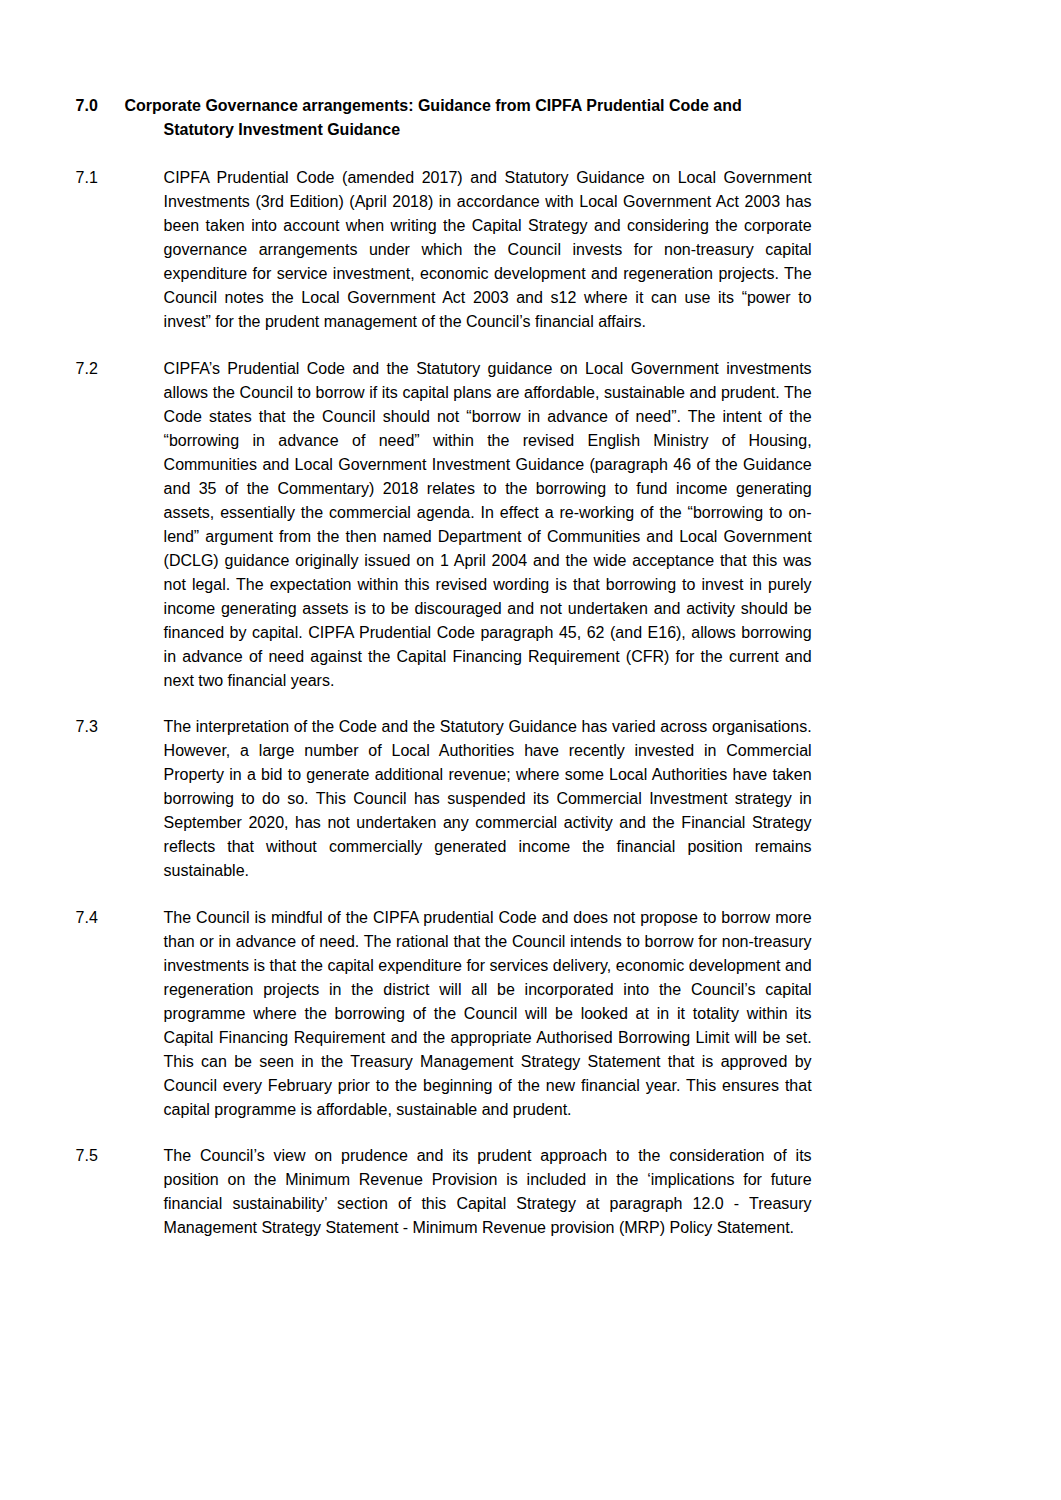7.0 Corporate Governance arrangements: Guidance from CIPFA Prudential Code and Statutory Investment Guidance
7.1
CIPFA Prudential Code (amended 2017) and Statutory Guidance on Local Government Investments (3rd Edition) (April 2018) in accordance with Local Government Act 2003 has been taken into account when writing the Capital Strategy and considering the corporate governance arrangements under which the Council invests for non-treasury capital expenditure for service investment, economic development and regeneration projects. The Council notes the Local Government Act 2003 and s12 where it can use its “power to invest” for the prudent management of the Council’s financial affairs.
7.2
CIPFA’s Prudential Code and the Statutory guidance on Local Government investments allows the Council to borrow if its capital plans are affordable, sustainable and prudent. The Code states that the Council should not “borrow in advance of need”. The intent of the “borrowing in advance of need” within the revised English Ministry of Housing, Communities and Local Government Investment Guidance (paragraph 46 of the Guidance and 35 of the Commentary) 2018 relates to the borrowing to fund income generating assets, essentially the commercial agenda. In effect a re-working of the “borrowing to on-lend” argument from the then named Department of Communities and Local Government (DCLG) guidance originally issued on 1 April 2004 and the wide acceptance that this was not legal. The expectation within this revised wording is that borrowing to invest in purely income generating assets is to be discouraged and not undertaken and activity should be financed by capital. CIPFA Prudential Code paragraph 45, 62 (and E16), allows borrowing in advance of need against the Capital Financing Requirement (CFR) for the current and next two financial years.
7.3
The interpretation of the Code and the Statutory Guidance has varied across organisations. However, a large number of Local Authorities have recently invested in Commercial Property in a bid to generate additional revenue; where some Local Authorities have taken borrowing to do so. This Council has suspended its Commercial Investment strategy in September 2020, has not undertaken any commercial activity and the Financial Strategy reflects that without commercially generated income the financial position remains sustainable.
7.4
The Council is mindful of the CIPFA prudential Code and does not propose to borrow more than or in advance of need. The rational that the Council intends to borrow for non-treasury investments is that the capital expenditure for services delivery, economic development and regeneration projects in the district will all be incorporated into the Council’s capital programme where the borrowing of the Council will be looked at in it totality within its Capital Financing Requirement and the appropriate Authorised Borrowing Limit will be set. This can be seen in the Treasury Management Strategy Statement that is approved by Council every February prior to the beginning of the new financial year. This ensures that capital programme is affordable, sustainable and prudent.
7.5
The Council’s view on prudence and its prudent approach to the consideration of its position on the Minimum Revenue Provision is included in the ‘implications for future financial sustainability’ section of this Capital Strategy at paragraph 12.0 - Treasury Management Strategy Statement - Minimum Revenue provision (MRP) Policy Statement.